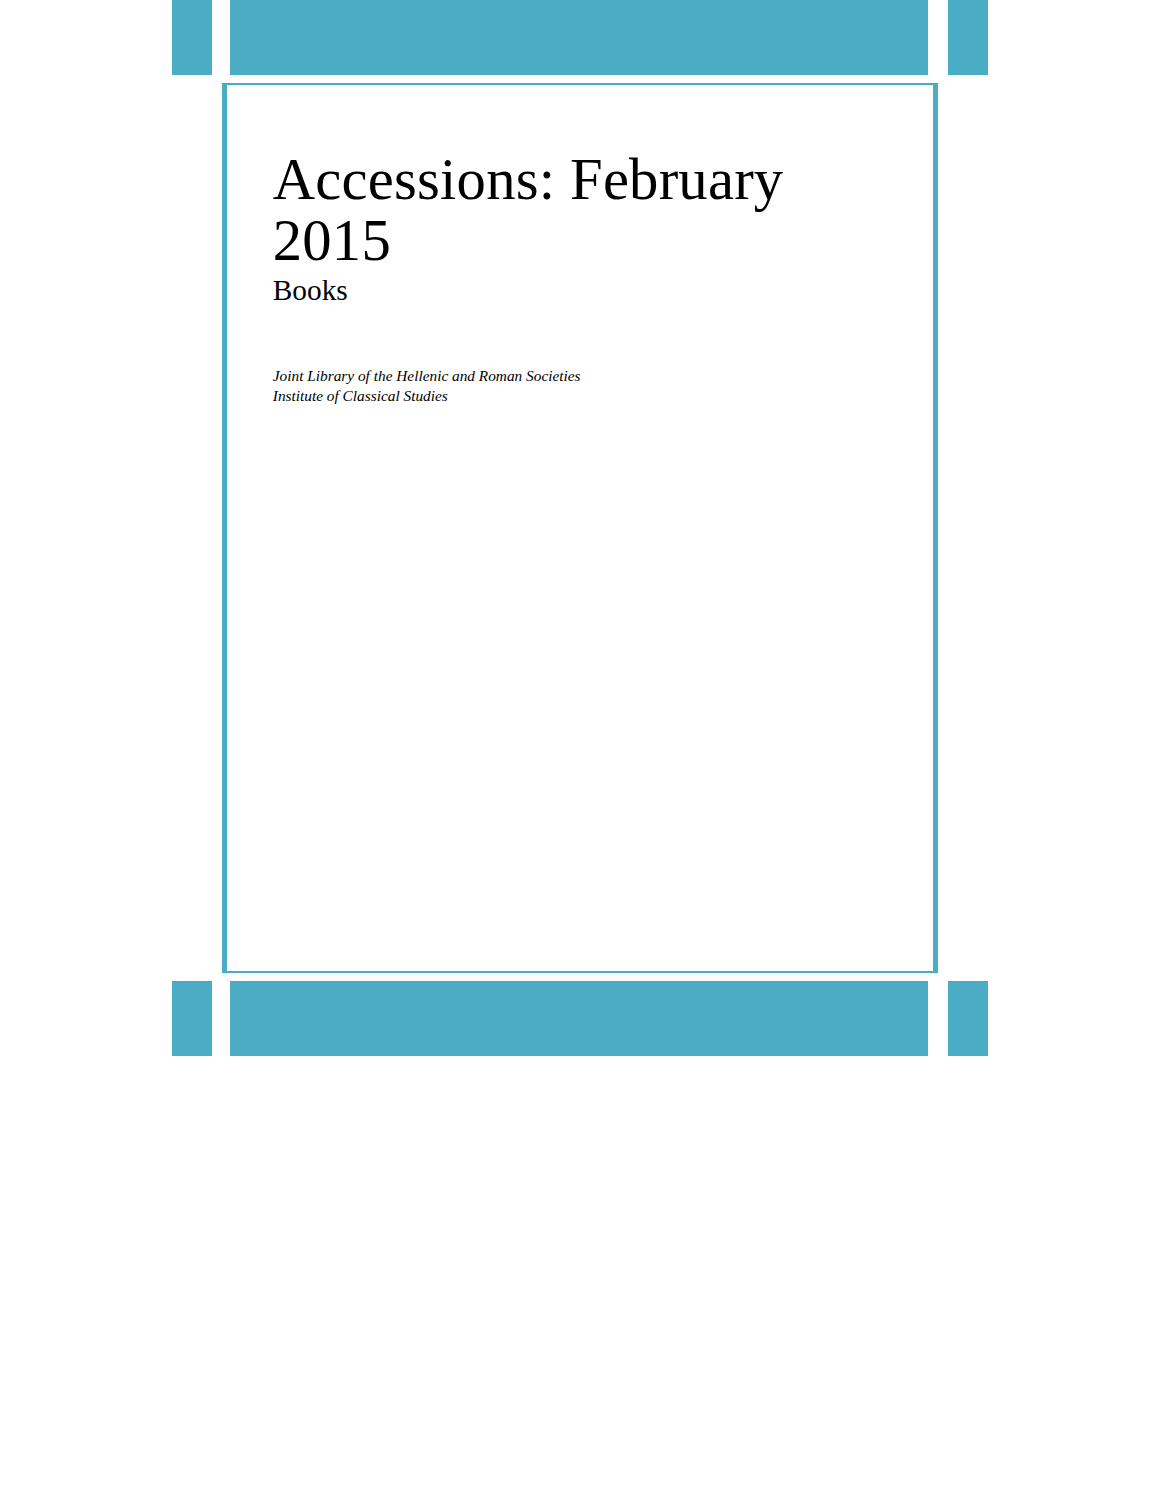Accessions: February 2015
Books
Joint Library of the Hellenic and Roman Societies
Institute of Classical Studies